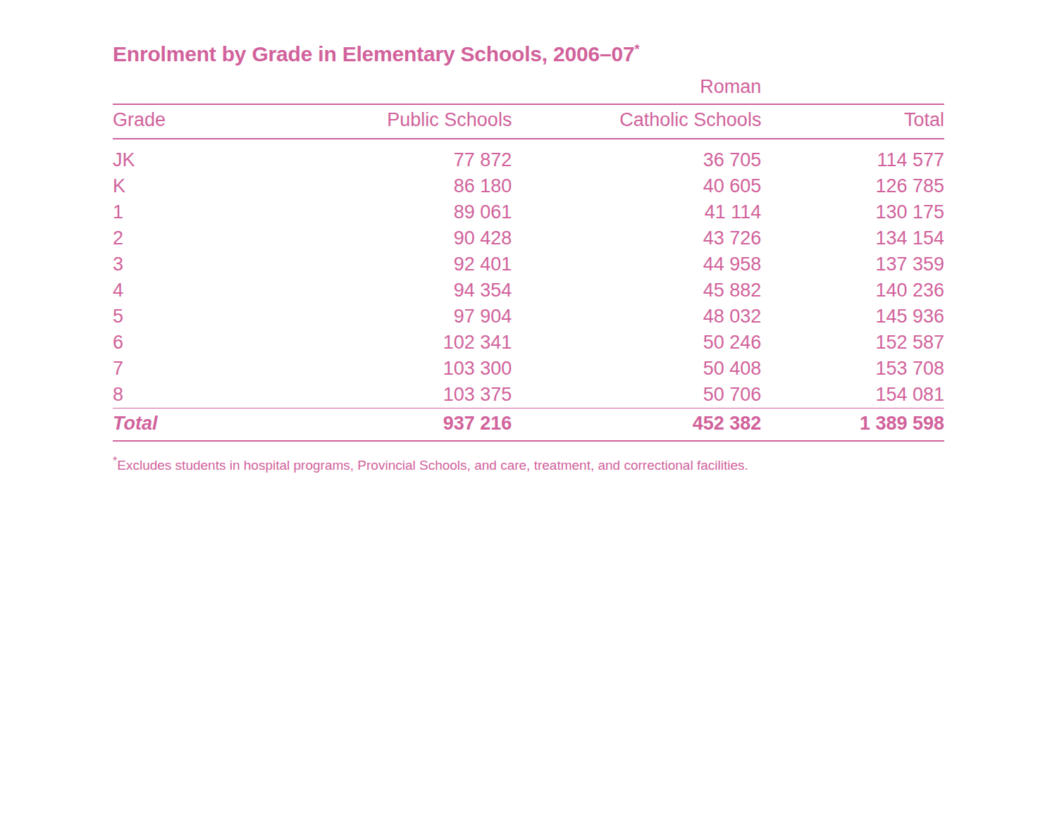Enrolment by Grade in Elementary Schools, 2006–07*
| | | Roman | |
| --- | --- | --- | --- |
| Grade | Public Schools | Catholic Schools | Total |
| JK | 77 872 | 36 705 | 114 577 |
| K | 86 180 | 40 605 | 126 785 |
| 1 | 89 061 | 41 114 | 130 175 |
| 2 | 90 428 | 43 726 | 134 154 |
| 3 | 92 401 | 44 958 | 137 359 |
| 4 | 94 354 | 45 882 | 140 236 |
| 5 | 97 904 | 48 032 | 145 936 |
| 6 | 102 341 | 50 246 | 152 587 |
| 7 | 103 300 | 50 408 | 153 708 |
| 8 | 103 375 | 50 706 | 154 081 |
| Total | 937 216 | 452 382 | 1 389 598 |
*Excludes students in hospital programs, Provincial Schools, and care, treatment, and correctional facilities.